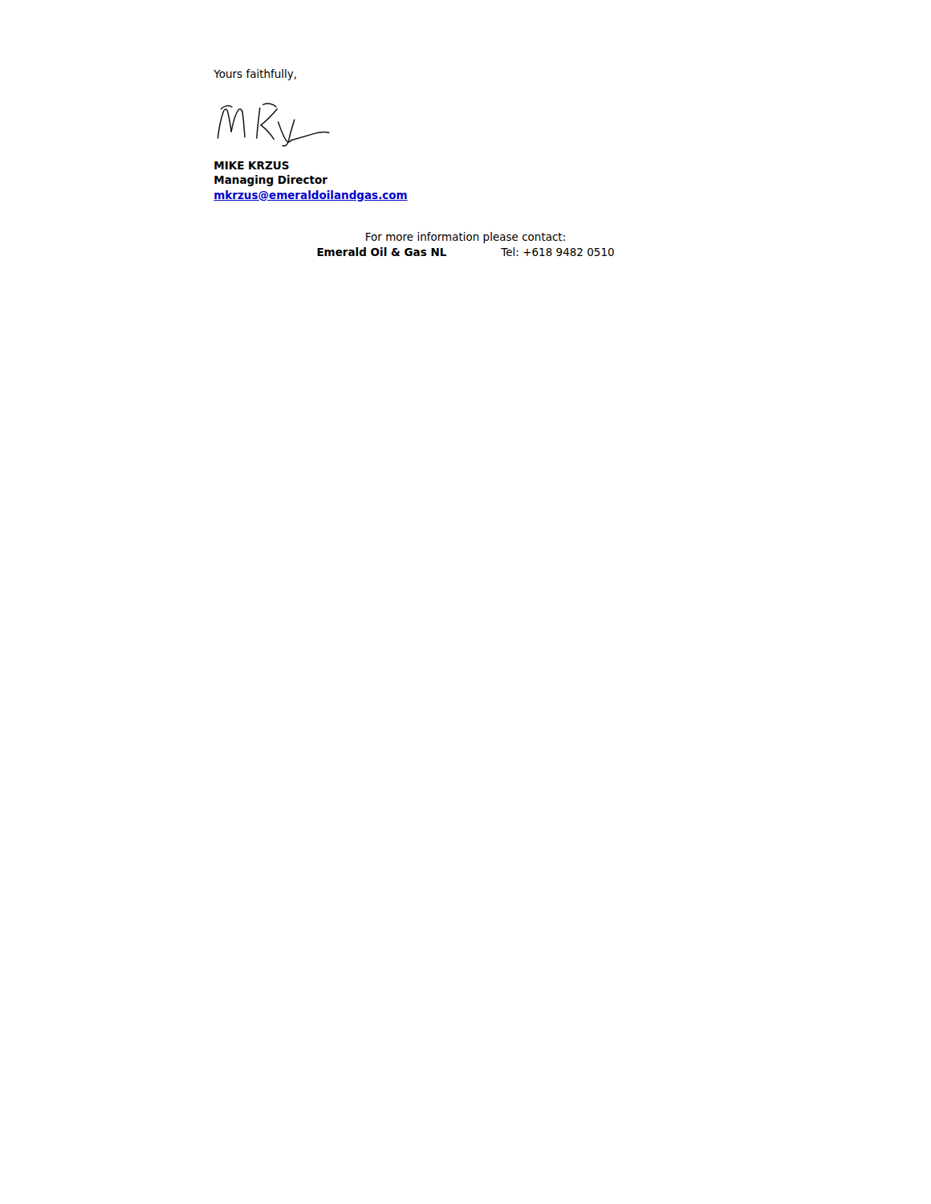Yours faithfully,
MIKE KRZUS
Managing Director
mkrzus@emeraldoilandgas.com
For more information please contact:
Emerald Oil & Gas NL Tel: +618 9482 0510